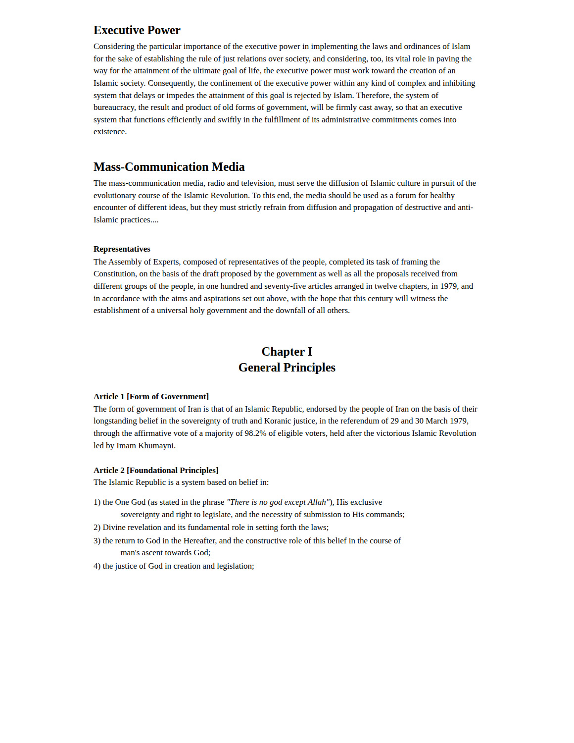Executive Power
Considering the particular importance of the executive power in implementing the laws and ordinances of Islam for the sake of establishing the rule of just relations over society, and considering, too, its vital role in paving the way for the attainment of the ultimate goal of life, the executive power must work toward the creation of an Islamic society. Consequently, the confinement of the executive power within any kind of complex and inhibiting system that delays or impedes the attainment of this goal is rejected by Islam. Therefore, the system of bureaucracy, the result and product of old forms of government, will be firmly cast away, so that an executive system that functions efficiently and swiftly in the fulfillment of its administrative commitments comes into existence.
Mass-Communication Media
The mass-communication media, radio and television, must serve the diffusion of Islamic culture in pursuit of the evolutionary course of the Islamic Revolution. To this end, the media should be used as a forum for healthy encounter of different ideas, but they must strictly refrain from diffusion and propagation of destructive and anti-Islamic practices....
Representatives
The Assembly of Experts, composed of representatives of the people, completed its task of framing the Constitution, on the basis of the draft proposed by the government as well as all the proposals received from different groups of the people, in one hundred and seventy-five articles arranged in twelve chapters, in 1979, and in accordance with the aims and aspirations set out above, with the hope that this century will witness the establishment of a universal holy government and the downfall of all others.
Chapter I General Principles
Article 1 [Form of Government]
The form of government of Iran is that of an Islamic Republic, endorsed by the people of Iran on the basis of their longstanding belief in the sovereignty of truth and Koranic justice, in the referendum of 29 and 30 March 1979, through the affirmative vote of a majority of 98.2% of eligible voters, held after the victorious Islamic Revolution led by Imam Khumayni.
Article 2 [Foundational Principles]
The Islamic Republic is a system based on belief in:
1) the One God (as stated in the phrase "There is no god except Allah"), His exclusivesovereignty and right to legislate, and the necessity of submission to His commands;
2) Divine revelation and its fundamental role in setting forth the laws;
3) the return to God in the Hereafter, and the constructive role of this belief in the course ofman's ascent towards God;
4) the justice of God in creation and legislation;